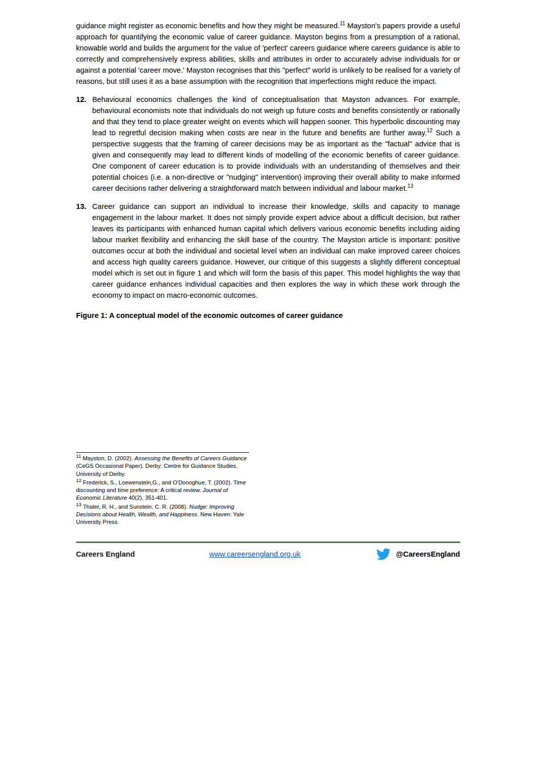guidance might register as economic benefits and how they might be measured.11 Mayston's papers provide a useful approach for quantifying the economic value of career guidance. Mayston begins from a presumption of a rational, knowable world and builds the argument for the value of 'perfect' careers guidance where careers guidance is able to correctly and comprehensively express abilities, skills and attributes in order to accurately advise individuals for or against a potential 'career move.' Mayston recognises that this "perfect" world is unlikely to be realised for a variety of reasons, but still uses it as a base assumption with the recognition that imperfections might reduce the impact.
12. Behavioural economics challenges the kind of conceptualisation that Mayston advances. For example, behavioural economists note that individuals do not weigh up future costs and benefits consistently or rationally and that they tend to place greater weight on events which will happen sooner. This hyperbolic discounting may lead to regretful decision making when costs are near in the future and benefits are further away.12 Such a perspective suggests that the framing of career decisions may be as important as the "factual" advice that is given and consequently may lead to different kinds of modelling of the economic benefits of career guidance. One component of career education is to provide individuals with an understanding of themselves and their potential choices (i.e. a non-directive or "nudging" intervention) improving their overall ability to make informed career decisions rather delivering a straightforward match between individual and labour market.13
13. Career guidance can support an individual to increase their knowledge, skills and capacity to manage engagement in the labour market. It does not simply provide expert advice about a difficult decision, but rather leaves its participants with enhanced human capital which delivers various economic benefits including aiding labour market flexibility and enhancing the skill base of the country. The Mayston article is important: positive outcomes occur at both the individual and societal level when an individual can make improved career choices and access high quality careers guidance. However, our critique of this suggests a slightly different conceptual model which is set out in figure 1 and which will form the basis of this paper. This model highlights the way that career guidance enhances individual capacities and then explores the way in which these work through the economy to impact on macro-economic outcomes.
Figure 1: A conceptual model of the economic outcomes of career guidance
11 Mayston, D. (2002). Assessing the Benefits of Careers Guidance (CeGS Occasional Paper). Derby: Centre for Guidance Studies, University of Derby.
12 Frederick, S., Loewenstein,G., and O'Donoghue, T. (2002). Time discounting and time preference: A critical review. Journal of Economic Literature 40(2), 351-401.
13 Thaler, R. H., and Sunstein, C. R. (2008). Nudge: Improving Decisions about Health, Wealth, and Happiness. New Haven: Yale University Press.
Careers England
www.careersengland.org.uk
@CareersEngland